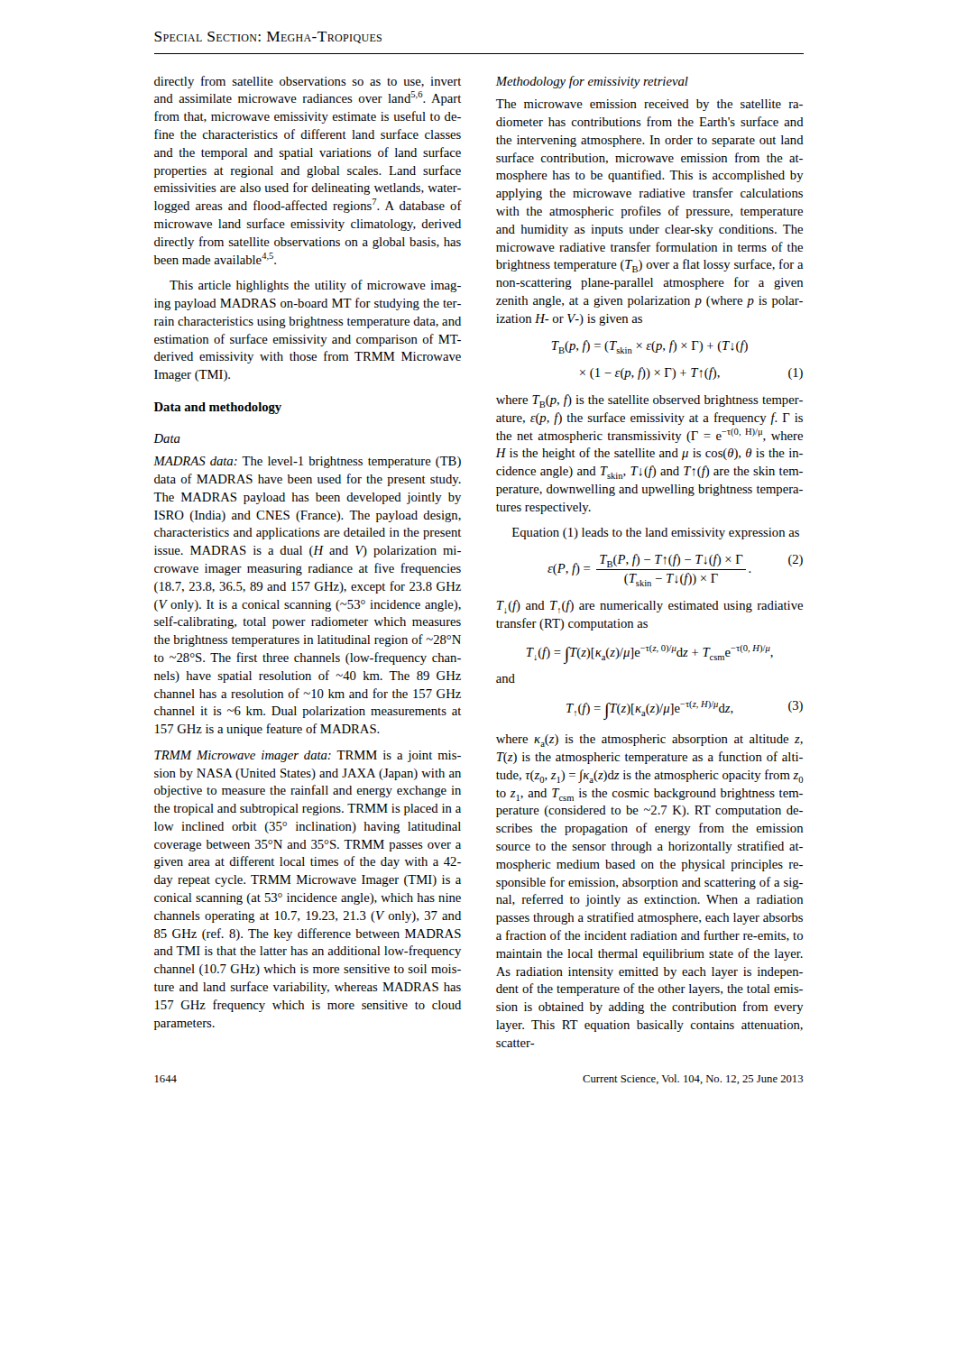Special Section: Megha-Tropiques
directly from satellite observations so as to use, invert and assimilate microwave radiances over land5,6. Apart from that, microwave emissivity estimate is useful to define the characteristics of different land surface classes and the temporal and spatial variations of land surface properties at regional and global scales. Land surface emissivities are also used for delineating wetlands, water-logged areas and flood-affected regions7. A database of microwave land surface emissivity climatology, derived directly from satellite observations on a global basis, has been made available4,5.
This article highlights the utility of microwave imaging payload MADRAS on-board MT for studying the terrain characteristics using brightness temperature data, and estimation of surface emissivity and comparison of MT-derived emissivity with those from TRMM Microwave Imager (TMI).
Data and methodology
Data
MADRAS data: The level-1 brightness temperature (TB) data of MADRAS have been used for the present study. The MADRAS payload has been developed jointly by ISRO (India) and CNES (France). The payload design, characteristics and applications are detailed in the present issue. MADRAS is a dual (H and V) polarization microwave imager measuring radiance at five frequencies (18.7, 23.8, 36.5, 89 and 157 GHz), except for 23.8 GHz (V only). It is a conical scanning (~53° incidence angle), self-calibrating, total power radiometer which measures the brightness temperatures in latitudinal region of ~28°N to ~28°S. The first three channels (low-frequency channels) have spatial resolution of ~40 km. The 89 GHz channel has a resolution of ~10 km and for the 157 GHz channel it is ~6 km. Dual polarization measurements at 157 GHz is a unique feature of MADRAS.
TRMM Microwave imager data: TRMM is a joint mission by NASA (United States) and JAXA (Japan) with an objective to measure the rainfall and energy exchange in the tropical and subtropical regions. TRMM is placed in a low inclined orbit (35° inclination) having latitudinal coverage between 35°N and 35°S. TRMM passes over a given area at different local times of the day with a 42-day repeat cycle. TRMM Microwave Imager (TMI) is a conical scanning (at 53° incidence angle), which has nine channels operating at 10.7, 19.23, 21.3 (V only), 37 and 85 GHz (ref. 8). The key difference between MADRAS and TMI is that the latter has an additional low-frequency channel (10.7 GHz) which is more sensitive to soil moisture and land surface variability, whereas MADRAS has 157 GHz frequency which is more sensitive to cloud parameters.
Methodology for emissivity retrieval
The microwave emission received by the satellite radiometer has contributions from the Earth's surface and the intervening atmosphere. In order to separate out land surface contribution, microwave emission from the atmosphere has to be quantified. This is accomplished by applying the microwave radiative transfer calculations with the atmospheric profiles of pressure, temperature and humidity as inputs under clear-sky conditions. The microwave radiative transfer formulation in terms of the brightness temperature (TB) over a flat lossy surface, for a non-scattering plane-parallel atmosphere for a given zenith angle, at a given polarization p (where p is polarization H- or V-) is given as
TB(p, f) = (Tskin × ε(p, f) × Γ) + (T↓(f)
× (1 − ε(p, f)) × Γ) + T↑(f), (1)
where TB(p, f) is the satellite observed brightness temperature, ε(p, f) the surface emissivity at a frequency f. Γ is the net atmospheric transmissivity (Γ = e−τ(0, H)/μ, where H is the height of the satellite and μ is cos(θ), θ is the incidence angle) and Tskin, T↓(f) and T↑(f) are the skin temperature, downwelling and upwelling brightness temperatures respectively.
Equation (1) leads to the land emissivity expression as
ε(P, f) = TB(P, f) − T↑(f) − T↓(f) × Γ(Tskin − T↓(f)) × Γ. (2)
T↓(f) and T↑(f) are numerically estimated using radiative transfer (RT) computation as
T↓(f) = ∫T(z)[κa(z)/μ]e−τ(z, 0)/μdz + Tcsme−τ(0, H)/μ,
and
T↑(f) = ∫T(z)[κa(z)/μ]e−τ(z, H)/μdz, (3)
where κa(z) is the atmospheric absorption at altitude z, T(z) is the atmospheric temperature as a function of altitude, τ(z0, z1) = ∫κa(z)dz is the atmospheric opacity from z0 to z1, and Tcsm is the cosmic background brightness temperature (considered to be ~2.7 K). RT computation describes the propagation of energy from the emission source to the sensor through a horizontally stratified atmospheric medium based on the physical principles responsible for emission, absorption and scattering of a signal, referred to jointly as extinction. When a radiation passes through a stratified atmosphere, each layer absorbs a fraction of the incident radiation and further re-emits, to maintain the local thermal equilibrium state of the layer. As radiation intensity emitted by each layer is independent of the temperature of the other layers, the total emission is obtained by adding the contribution from every layer. This RT equation basically contains attenuation, scatter-
1644 Current Science, Vol. 104, No. 12, 25 June 2013